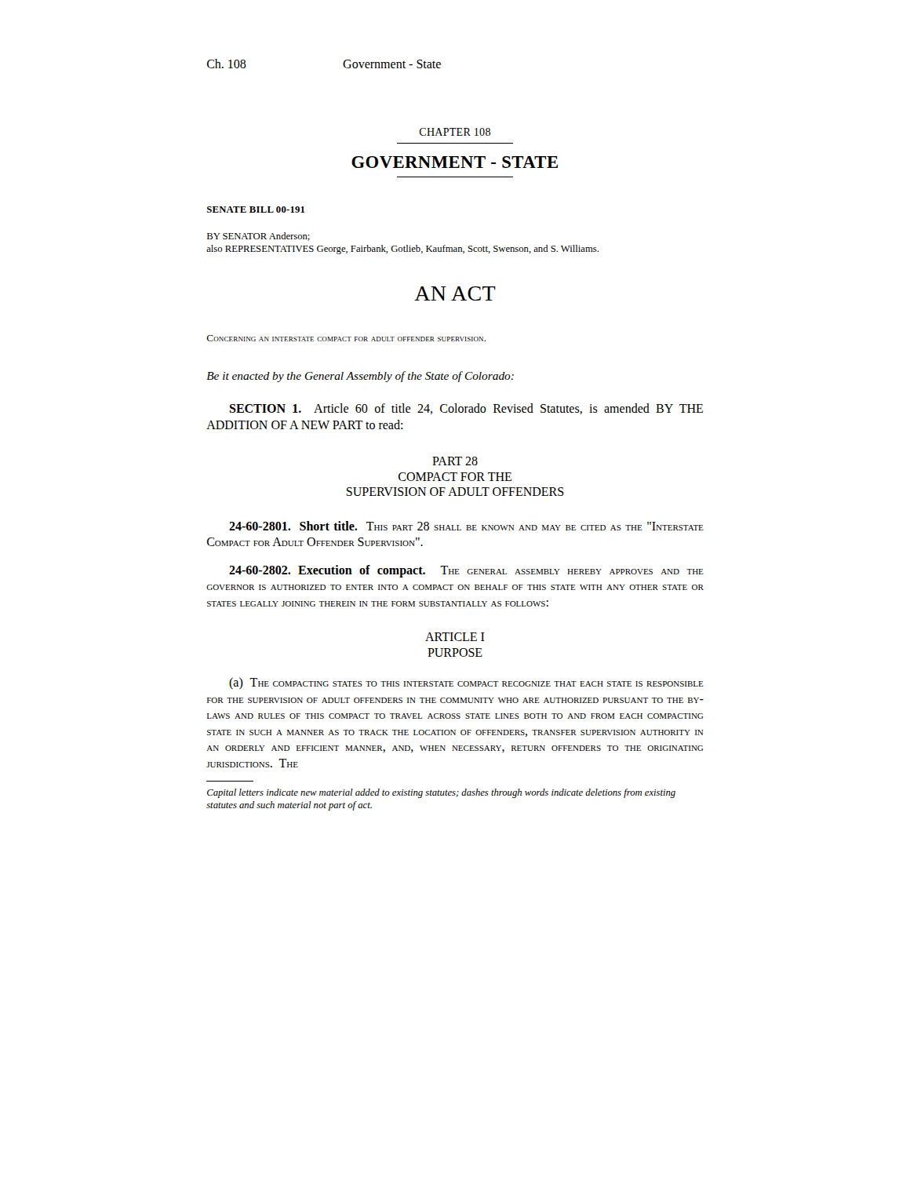Ch. 108
Government - State
CHAPTER 108
GOVERNMENT - STATE
SENATE BILL 00-191
BY SENATOR Anderson;
also REPRESENTATIVES George, Fairbank, Gotlieb, Kaufman, Scott, Swenson, and S. Williams.
AN ACT
Concerning an interstate compact for adult offender supervision.
Be it enacted by the General Assembly of the State of Colorado:
SECTION 1. Article 60 of title 24, Colorado Revised Statutes, is amended BY THE ADDITION OF A NEW PART to read:
PART 28
COMPACT FOR THE
SUPERVISION OF ADULT OFFENDERS
24-60-2801. Short title. This part 28 shall be known and may be cited as the "Interstate Compact for Adult Offender Supervision".
24-60-2802. Execution of compact. The general assembly hereby approves and the governor is authorized to enter into a compact on behalf of this state with any other state or states legally joining therein in the form substantially as follows:
ARTICLE I
PURPOSE
(a) The compacting states to this interstate compact recognize that each state is responsible for the supervision of adult offenders in the community who are authorized pursuant to the by-laws and rules of this compact to travel across state lines both to and from each compacting state in such a manner as to track the location of offenders, transfer supervision authority in an orderly and efficient manner, and, when necessary, return offenders to the originating jurisdictions. The
Capital letters indicate new material added to existing statutes; dashes through words indicate deletions from existing statutes and such material not part of act.